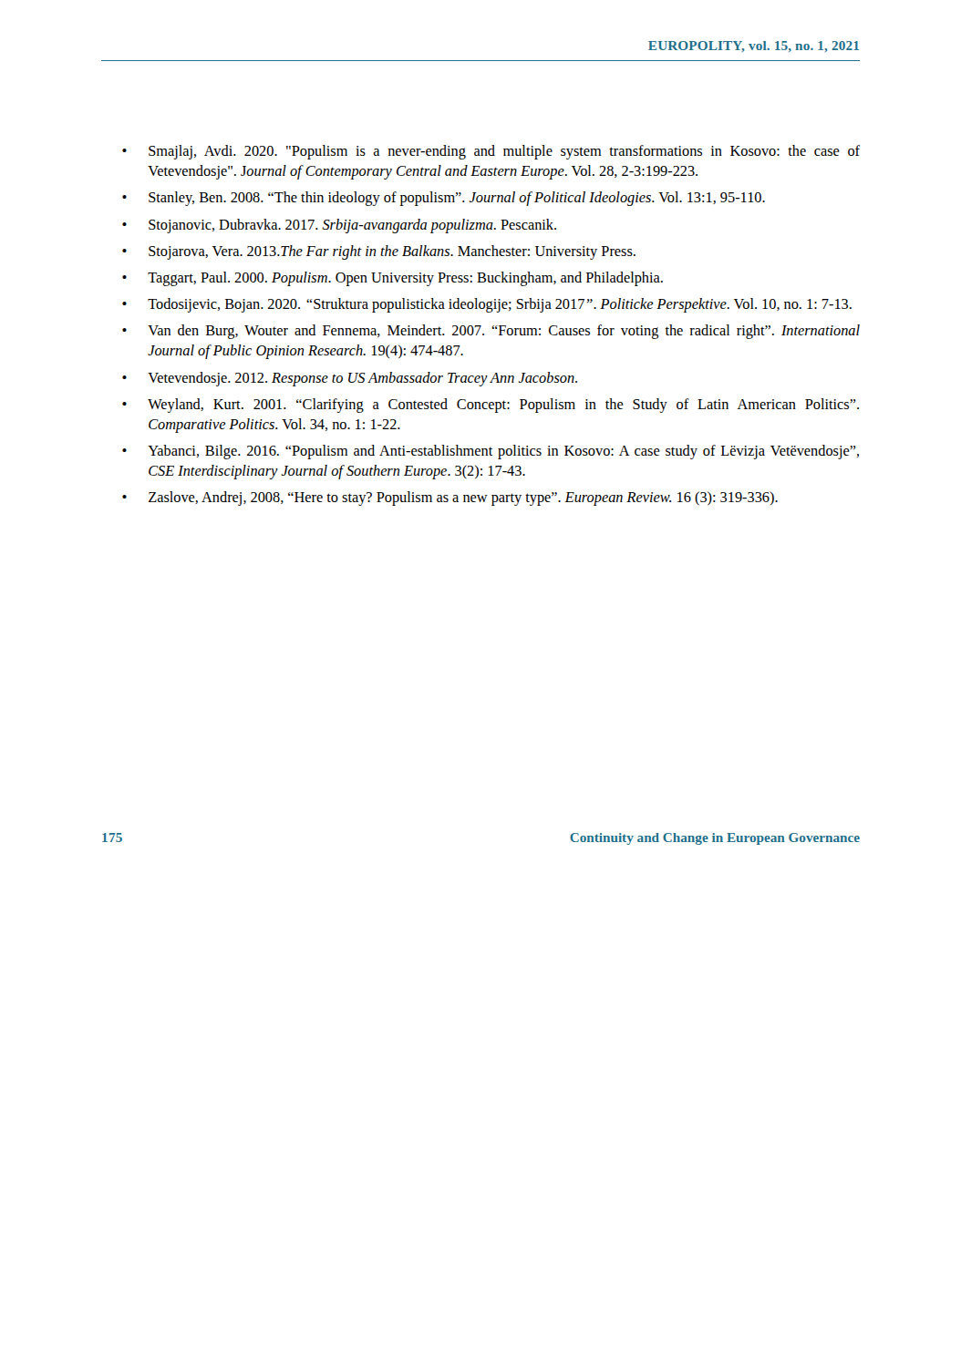EUROPOLITY, vol. 15, no. 1, 2021
Smajlaj, Avdi. 2020. "Populism is a never-ending and multiple system transformations in Kosovo: the case of Vetevendosje". Journal of Contemporary Central and Eastern Europe. Vol. 28, 2-3:199-223.
Stanley, Ben. 2008. “The thin ideology of populism”. Journal of Political Ideologies. Vol. 13:1, 95-110.
Stojanovic, Dubravka. 2017. Srbija-avangarda populizma. Pescanik.
Stojarova, Vera. 2013.The Far right in the Balkans. Manchester: University Press.
Taggart, Paul. 2000. Populism. Open University Press: Buckingham, and Philadelphia.
Todosijevic, Bojan. 2020. “Struktura populisticka ideologije; Srbija 2017”. Politicke Perspektive. Vol. 10, no. 1: 7-13.
Van den Burg, Wouter and Fennema, Meindert. 2007. “Forum: Causes for voting the radical right”. International Journal of Public Opinion Research. 19(4): 474-487.
Vetevendosje. 2012. Response to US Ambassador Tracey Ann Jacobson.
Weyland, Kurt. 2001. “Clarifying a Contested Concept: Populism in the Study of Latin American Politics”. Comparative Politics. Vol. 34, no. 1: 1-22.
Yabanci, Bilge. 2016. “Populism and Anti-establishment politics in Kosovo: A case study of Lëvizja Vetëvendosje”, CSE Interdisciplinary Journal of Southern Europe. 3(2): 17-43.
Zaslove, Andrej, 2008, “Here to stay? Populism as a new party type”. European Review. 16 (3): 319-336).
175
Continuity and Change in European Governance